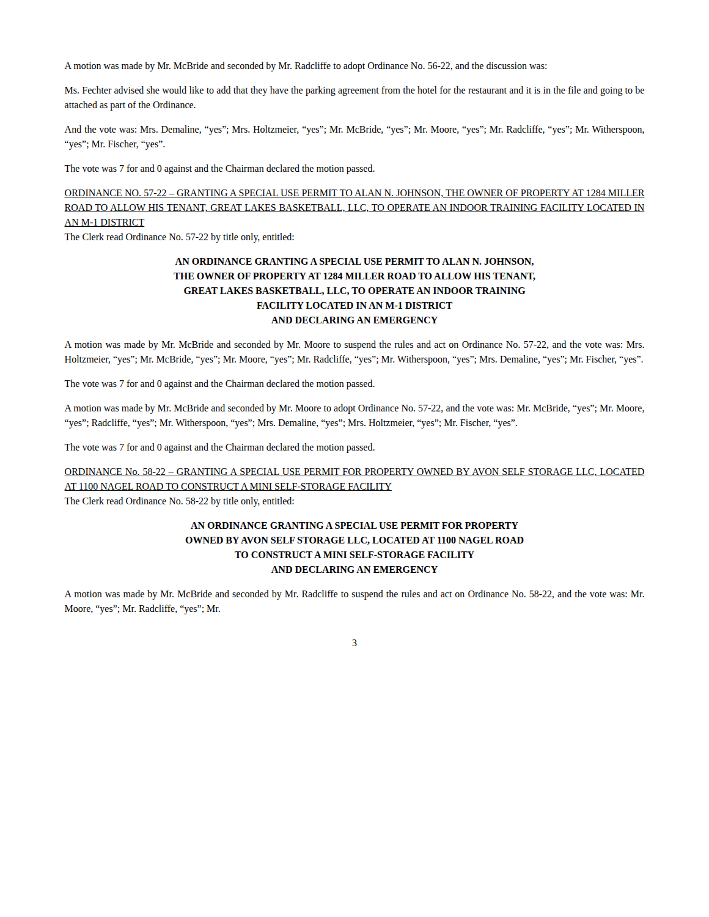A motion was made by Mr. McBride and seconded by Mr. Radcliffe to adopt Ordinance No. 56-22, and the discussion was:
Ms. Fechter advised she would like to add that they have the parking agreement from the hotel for the restaurant and it is in the file and going to be attached as part of the Ordinance.
And the vote was: Mrs. Demaline, “yes”; Mrs. Holtzmeier, “yes”; Mr. McBride, “yes”; Mr. Moore, “yes”; Mr. Radcliffe, “yes”; Mr. Witherspoon, “yes”; Mr. Fischer, “yes”.
The vote was 7 for and 0 against and the Chairman declared the motion passed.
ORDINANCE NO. 57-22 – GRANTING A SPECIAL USE PERMIT TO ALAN N. JOHNSON, THE OWNER OF PROPERTY AT 1284 MILLER ROAD TO ALLOW HIS TENANT, GREAT LAKES BASKETBALL, LLC, TO OPERATE AN INDOOR TRAINING FACILITY LOCATED IN AN M-1 DISTRICT
The Clerk read Ordinance No. 57-22 by title only, entitled:
AN ORDINANCE GRANTING A SPECIAL USE PERMIT TO ALAN N. JOHNSON,
THE OWNER OF PROPERTY AT 1284 MILLER ROAD TO ALLOW HIS TENANT,
GREAT LAKES BASKETBALL, LLC, TO OPERATE AN INDOOR TRAINING
FACILITY LOCATED IN AN M-1 DISTRICT
AND DECLARING AN EMERGENCY
A motion was made by Mr. McBride and seconded by Mr. Moore to suspend the rules and act on Ordinance No. 57-22, and the vote was: Mrs. Holtzmeier, “yes”; Mr. McBride, “yes”; Mr. Moore, “yes”; Mr. Radcliffe, “yes”; Mr. Witherspoon, “yes”; Mrs. Demaline, “yes”; Mr. Fischer, “yes”.
The vote was 7 for and 0 against and the Chairman declared the motion passed.
A motion was made by Mr. McBride and seconded by Mr. Moore to adopt Ordinance No. 57-22, and the vote was: Mr. McBride, “yes”; Mr. Moore, “yes”; Radcliffe, “yes”; Mr. Witherspoon, “yes”; Mrs. Demaline, “yes”; Mrs. Holtzmeier, “yes”; Mr. Fischer, “yes”.
The vote was 7 for and 0 against and the Chairman declared the motion passed.
ORDINANCE No. 58-22 – GRANTING A SPECIAL USE PERMIT FOR PROPERTY OWNED BY AVON SELF STORAGE LLC, LOCATED AT 1100 NAGEL ROAD TO CONSTRUCT A MINI SELF-STORAGE FACILITY
The Clerk read Ordinance No. 58-22 by title only, entitled:
AN ORDINANCE GRANTING A SPECIAL USE PERMIT FOR PROPERTY
OWNED BY AVON SELF STORAGE LLC, LOCATED AT 1100 NAGEL ROAD
TO CONSTRUCT A MINI SELF-STORAGE FACILITY
AND DECLARING AN EMERGENCY
A motion was made by Mr. McBride and seconded by Mr. Radcliffe to suspend the rules and act on Ordinance No. 58-22, and the vote was: Mr. Moore, “yes”; Mr. Radcliffe, “yes”; Mr.
3